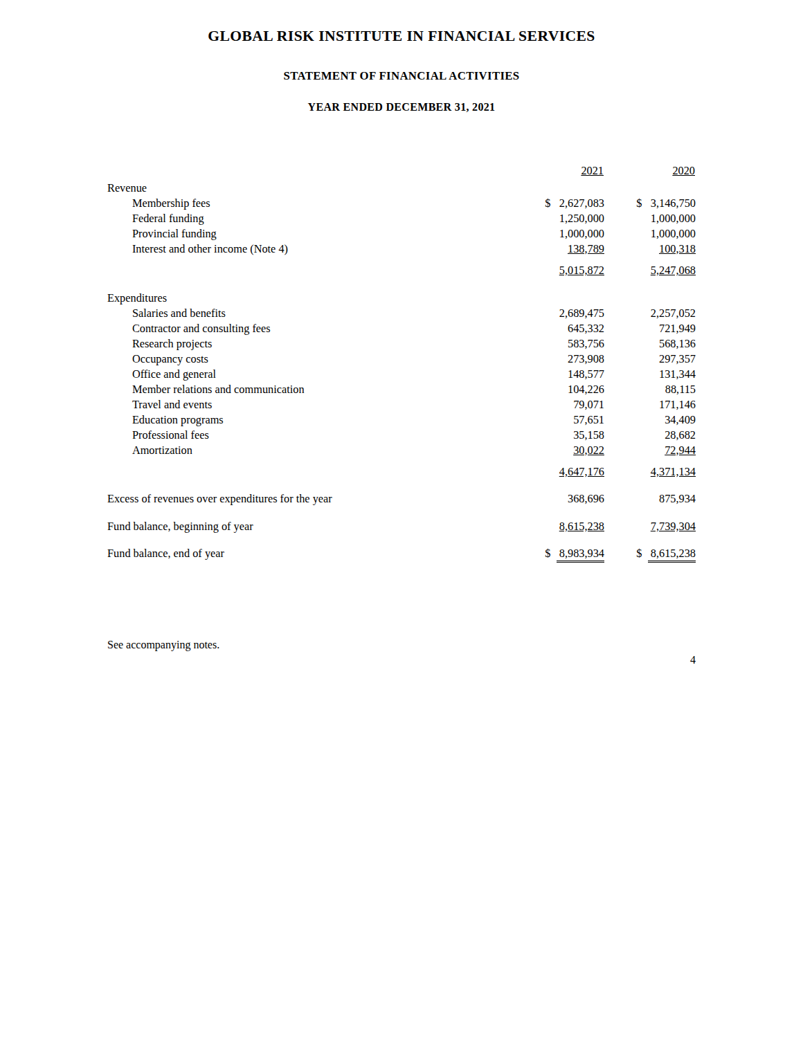GLOBAL RISK INSTITUTE IN FINANCIAL SERVICES
STATEMENT OF FINANCIAL ACTIVITIES
YEAR ENDED DECEMBER 31, 2021
| | 2021 | 2020 |
| --- | --- | --- |
| Revenue | | |
| Membership fees | $ 2,627,083 | $ 3,146,750 |
| Federal funding | 1,250,000 | 1,000,000 |
| Provincial funding | 1,000,000 | 1,000,000 |
| Interest and other income (Note 4) | 138,789 | 100,318 |
| | 5,015,872 | 5,247,068 |
| Expenditures | | |
| Salaries and benefits | 2,689,475 | 2,257,052 |
| Contractor and consulting fees | 645,332 | 721,949 |
| Research projects | 583,756 | 568,136 |
| Occupancy costs | 273,908 | 297,357 |
| Office and general | 148,577 | 131,344 |
| Member relations and communication | 104,226 | 88,115 |
| Travel and events | 79,071 | 171,146 |
| Education programs | 57,651 | 34,409 |
| Professional fees | 35,158 | 28,682 |
| Amortization | 30,022 | 72,944 |
| | 4,647,176 | 4,371,134 |
| Excess of revenues over expenditures for the year | 368,696 | 875,934 |
| Fund balance, beginning of year | 8,615,238 | 7,739,304 |
| Fund balance, end of year | $ 8,983,934 | $ 8,615,238 |
See accompanying notes.
4